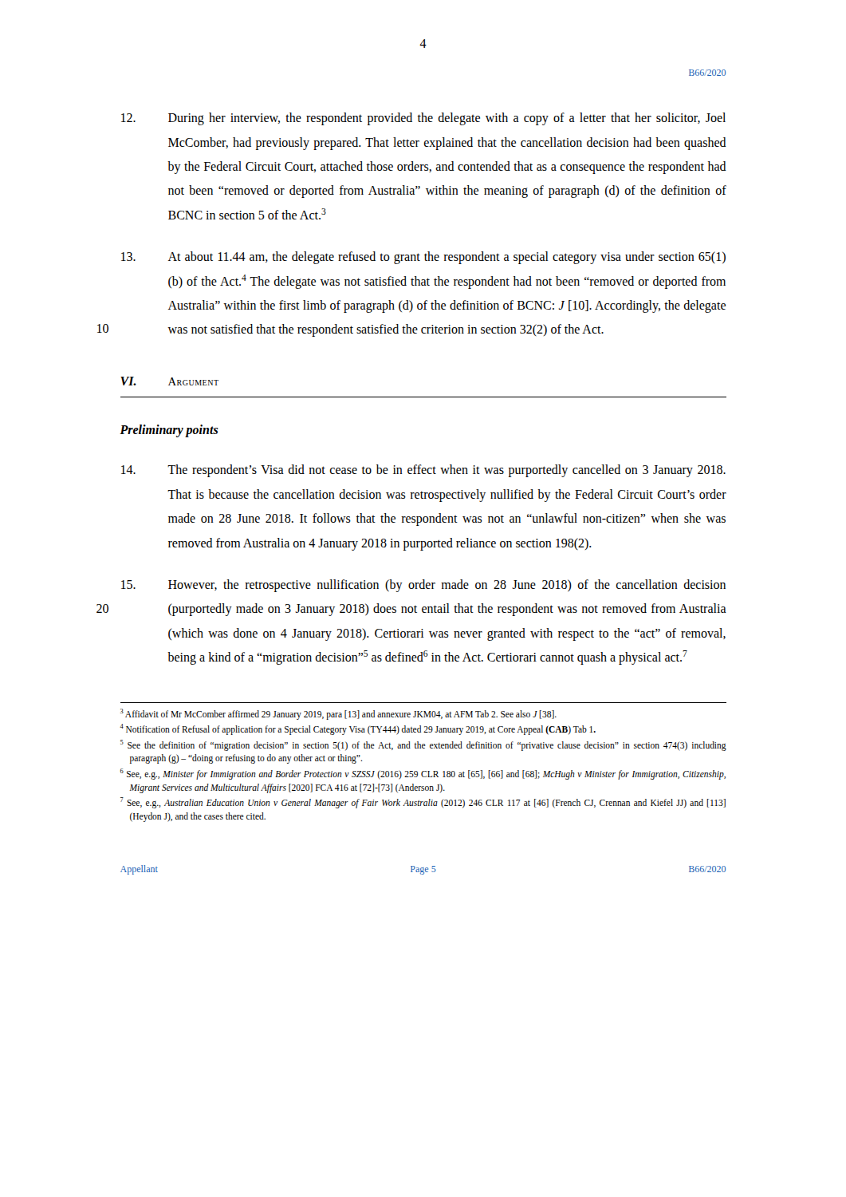4
B66/2020
12.
During her interview, the respondent provided the delegate with a copy of a letter that her solicitor, Joel McComber, had previously prepared. That letter explained that the cancellation decision had been quashed by the Federal Circuit Court, attached those orders, and contended that as a consequence the respondent had not been “removed or deported from Australia” within the meaning of paragraph (d) of the definition of BCNC in section 5 of the Act.3
13.
10 At about 11.44 am, the delegate refused to grant the respondent a special category visa under section 65(1)(b) of the Act.4 The delegate was not satisfied that the respondent had not been “removed or deported from Australia” within the first limb of paragraph (d) of the definition of BCNC: J [10]. Accordingly, the delegate was not satisfied that the respondent satisfied the criterion in section 32(2) of the Act.
VI.
Argument
Preliminary points
14.
The respondent’s Visa did not cease to be in effect when it was purportedly cancelled on 3 January 2018. That is because the cancellation decision was retrospectively nullified by the Federal Circuit Court’s order made on 28 June 2018. It follows that the respondent was not an “unlawful non-citizen” when she was removed from Australia on 4 January 2018 in purported reliance on section 198(2).
15.
20 However, the retrospective nullification (by order made on 28 June 2018) of the cancellation decision (purportedly made on 3 January 2018) does not entail that the respondent was not removed from Australia (which was done on 4 January 2018). Certiorari was never granted with respect to the “act” of removal, being a kind of a “migration decision”5 as defined6 in the Act. Certiorari cannot quash a physical act.7
3 Affidavit of Mr McComber affirmed 29 January 2019, para [13] and annexure JKM04, at AFM Tab 2. See also J [38].
4 Notification of Refusal of application for a Special Category Visa (TY444) dated 29 January 2019, at Core Appeal (CAB) Tab 1.
5 See the definition of “migration decision” in section 5(1) of the Act, and the extended definition of “privative clause decision” in section 474(3) including paragraph (g) – “doing or refusing to do any other act or thing”.
6 See, e.g., Minister for Immigration and Border Protection v SZSSJ (2016) 259 CLR 180 at [65], [66] and [68]; McHugh v Minister for Immigration, Citizenship, Migrant Services and Multicultural Affairs [2020] FCA 416 at [72]-[73] (Anderson J).
7 See, e.g., Australian Education Union v General Manager of Fair Work Australia (2012) 246 CLR 117 at [46] (French CJ, Crennan and Kiefel JJ) and [113] (Heydon J), and the cases there cited.
Appellant
Page 5
B66/2020